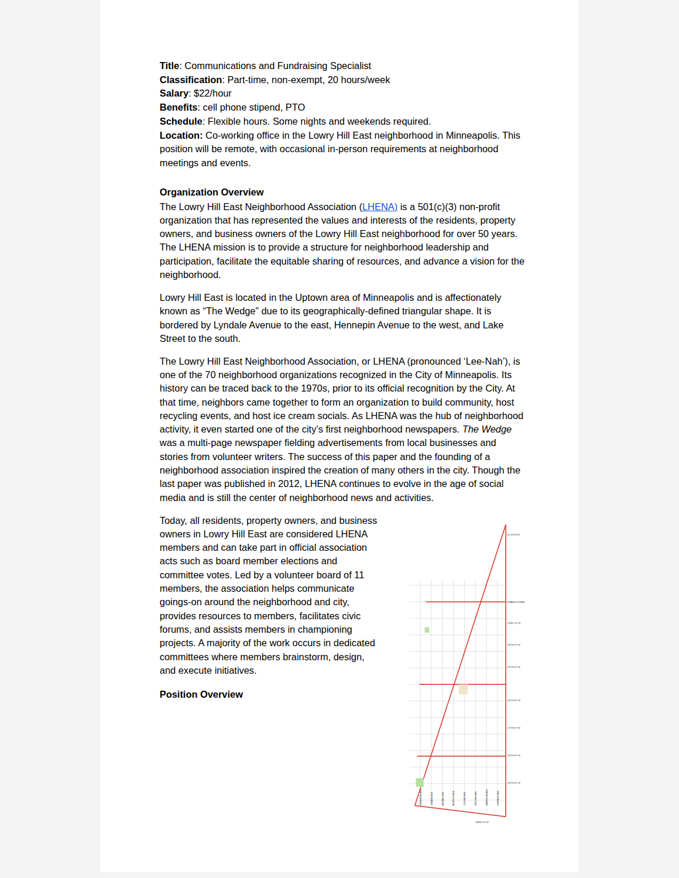Title: Communications and Fundraising Specialist
Classification: Part-time, non-exempt, 20 hours/week
Salary: $22/hour
Benefits: cell phone stipend, PTO
Schedule: Flexible hours. Some nights and weekends required.
Location: Co-working office in the Lowry Hill East neighborhood in Minneapolis. This position will be remote, with occasional in-person requirements at neighborhood meetings and events.
Organization Overview
The Lowry Hill East Neighborhood Association (LHENA) is a 501(c)(3) non-profit organization that has represented the values and interests of the residents, property owners, and business owners of the Lowry Hill East neighborhood for over 50 years. The LHENA mission is to provide a structure for neighborhood leadership and participation, facilitate the equitable sharing of resources, and advance a vision for the neighborhood.
Lowry Hill East is located in the Uptown area of Minneapolis and is affectionately known as “The Wedge” due to its geographically-defined triangular shape. It is bordered by Lyndale Avenue to the east, Hennepin Avenue to the west, and Lake Street to the south.
The Lowry Hill East Neighborhood Association, or LHENA (pronounced ‘Lee-Nah’), is one of the 70 neighborhood organizations recognized in the City of Minneapolis. Its history can be traced back to the 1970s, prior to its official recognition by the City. At that time, neighbors came together to form an organization to build community, host recycling events, and host ice cream socials. As LHENA was the hub of neighborhood activity, it even started one of the city’s first neighborhood newspapers. The Wedge was a multi-page newspaper fielding advertisements from local businesses and stories from volunteer writers. The success of this paper and the founding of a neighborhood association inspired the creation of many others in the city. Though the last paper was published in 2012, LHENA continues to evolve in the age of social media and is still the center of neighborhood news and activities.
Today, all residents, property owners, and business owners in Lowry Hill East are considered LHENA members and can take part in official association acts such as board member elections and committee votes. Led by a volunteer board of 11 members, the association helps communicate goings-on around the neighborhood and city, provides resources to members, facilitates civic forums, and assists members in championing projects. A majority of the work occurs in dedicated committees where members brainstorm, design, and execute initiatives.
Position Overview